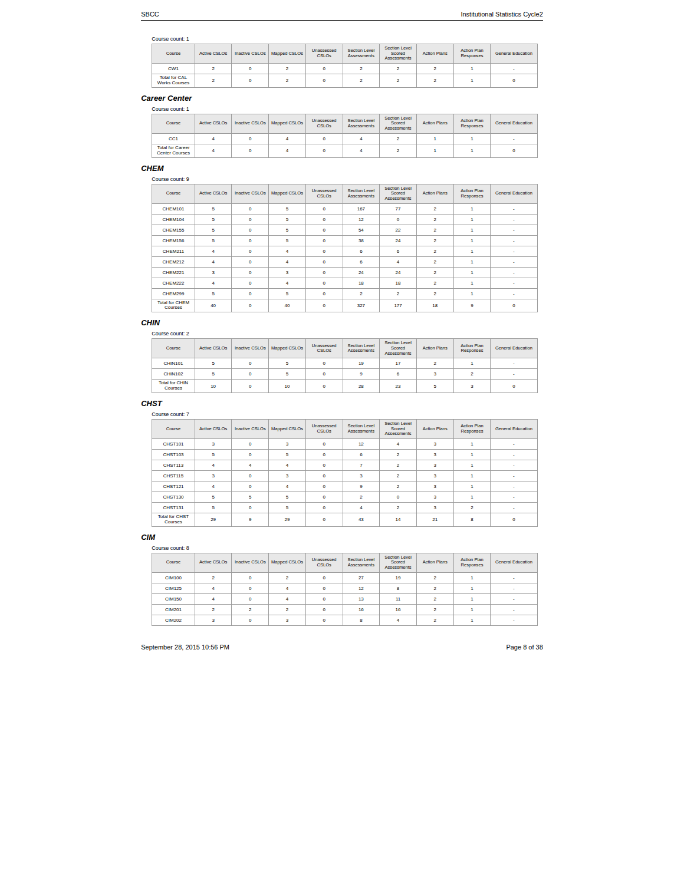SBCC
Institutional Statistics Cycle2
Course count: 1
| Course | Active CSLOs | Inactive CSLOs | Mapped CSLOs | Unassessed CSLOs | Section Level Assessments | Section Level Scored Assessments | Action Plans | Action Plan Responses | General Education |
| --- | --- | --- | --- | --- | --- | --- | --- | --- | --- |
| CW1 | 2 | 0 | 2 | 0 | 2 | 2 | 2 | 1 | - |
| Total for CAL Works Courses | 2 | 0 | 2 | 0 | 2 | 2 | 2 | 1 | 0 |
Career Center
Course count: 1
| Course | Active CSLOs | Inactive CSLOs | Mapped CSLOs | Unassessed CSLOs | Section Level Assessments | Section Level Scored Assessments | Action Plans | Action Plan Responses | General Education |
| --- | --- | --- | --- | --- | --- | --- | --- | --- | --- |
| CC1 | 4 | 0 | 4 | 0 | 4 | 2 | 1 | 1 | - |
| Total for Career Center Courses | 4 | 0 | 4 | 0 | 4 | 2 | 1 | 1 | 0 |
CHEM
Course count: 9
| Course | Active CSLOs | Inactive CSLOs | Mapped CSLOs | Unassessed CSLOs | Section Level Assessments | Section Level Scored Assessments | Action Plans | Action Plan Responses | General Education |
| --- | --- | --- | --- | --- | --- | --- | --- | --- | --- |
| CHEM101 | 5 | 0 | 5 | 0 | 167 | 77 | 2 | 1 | - |
| CHEM104 | 5 | 0 | 5 | 0 | 12 | 0 | 2 | 1 | - |
| CHEM155 | 5 | 0 | 5 | 0 | 54 | 22 | 2 | 1 | - |
| CHEM156 | 5 | 0 | 5 | 0 | 38 | 24 | 2 | 1 | - |
| CHEM211 | 4 | 0 | 4 | 0 | 6 | 6 | 2 | 1 | - |
| CHEM212 | 4 | 0 | 4 | 0 | 6 | 4 | 2 | 1 | - |
| CHEM221 | 3 | 0 | 3 | 0 | 24 | 24 | 2 | 1 | - |
| CHEM222 | 4 | 0 | 4 | 0 | 18 | 18 | 2 | 1 | - |
| CHEM299 | 5 | 0 | 5 | 0 | 2 | 2 | 2 | 1 | - |
| Total for CHEM Courses | 40 | 0 | 40 | 0 | 327 | 177 | 18 | 9 | 0 |
CHIN
Course count: 2
| Course | Active CSLOs | Inactive CSLOs | Mapped CSLOs | Unassessed CSLOs | Section Level Assessments | Section Level Scored Assessments | Action Plans | Action Plan Responses | General Education |
| --- | --- | --- | --- | --- | --- | --- | --- | --- | --- |
| CHIN101 | 5 | 0 | 5 | 0 | 19 | 17 | 2 | 1 | - |
| CHIN102 | 5 | 0 | 5 | 0 | 9 | 6 | 3 | 2 | - |
| Total for CHIN Courses | 10 | 0 | 10 | 0 | 28 | 23 | 5 | 3 | 0 |
CHST
Course count: 7
| Course | Active CSLOs | Inactive CSLOs | Mapped CSLOs | Unassessed CSLOs | Section Level Assessments | Section Level Scored Assessments | Action Plans | Action Plan Responses | General Education |
| --- | --- | --- | --- | --- | --- | --- | --- | --- | --- |
| CHST101 | 3 | 0 | 3 | 0 | 12 | 4 | 3 | 1 | - |
| CHST103 | 5 | 0 | 5 | 0 | 6 | 2 | 3 | 1 | - |
| CHST113 | 4 | 4 | 4 | 0 | 7 | 2 | 3 | 1 | - |
| CHST115 | 3 | 0 | 3 | 0 | 3 | 2 | 3 | 1 | - |
| CHST121 | 4 | 0 | 4 | 0 | 9 | 2 | 3 | 1 | - |
| CHST130 | 5 | 5 | 5 | 0 | 2 | 0 | 3 | 1 | - |
| CHST131 | 5 | 0 | 5 | 0 | 4 | 2 | 3 | 2 | - |
| Total for CHST Courses | 29 | 9 | 29 | 0 | 43 | 14 | 21 | 8 | 0 |
CIM
Course count: 8
| Course | Active CSLOs | Inactive CSLOs | Mapped CSLOs | Unassessed CSLOs | Section Level Assessments | Section Level Scored Assessments | Action Plans | Action Plan Responses | General Education |
| --- | --- | --- | --- | --- | --- | --- | --- | --- | --- |
| CIM100 | 2 | 0 | 2 | 0 | 27 | 19 | 2 | 1 | - |
| CIM125 | 4 | 0 | 4 | 0 | 12 | 8 | 2 | 1 | - |
| CIM150 | 4 | 0 | 4 | 0 | 13 | 11 | 2 | 1 | - |
| CIM201 | 2 | 2 | 2 | 0 | 16 | 16 | 2 | 1 | - |
| CIM202 | 3 | 0 | 3 | 0 | 8 | 4 | 2 | 1 | - |
September 28, 2015 10:56 PM
Page 8 of 38